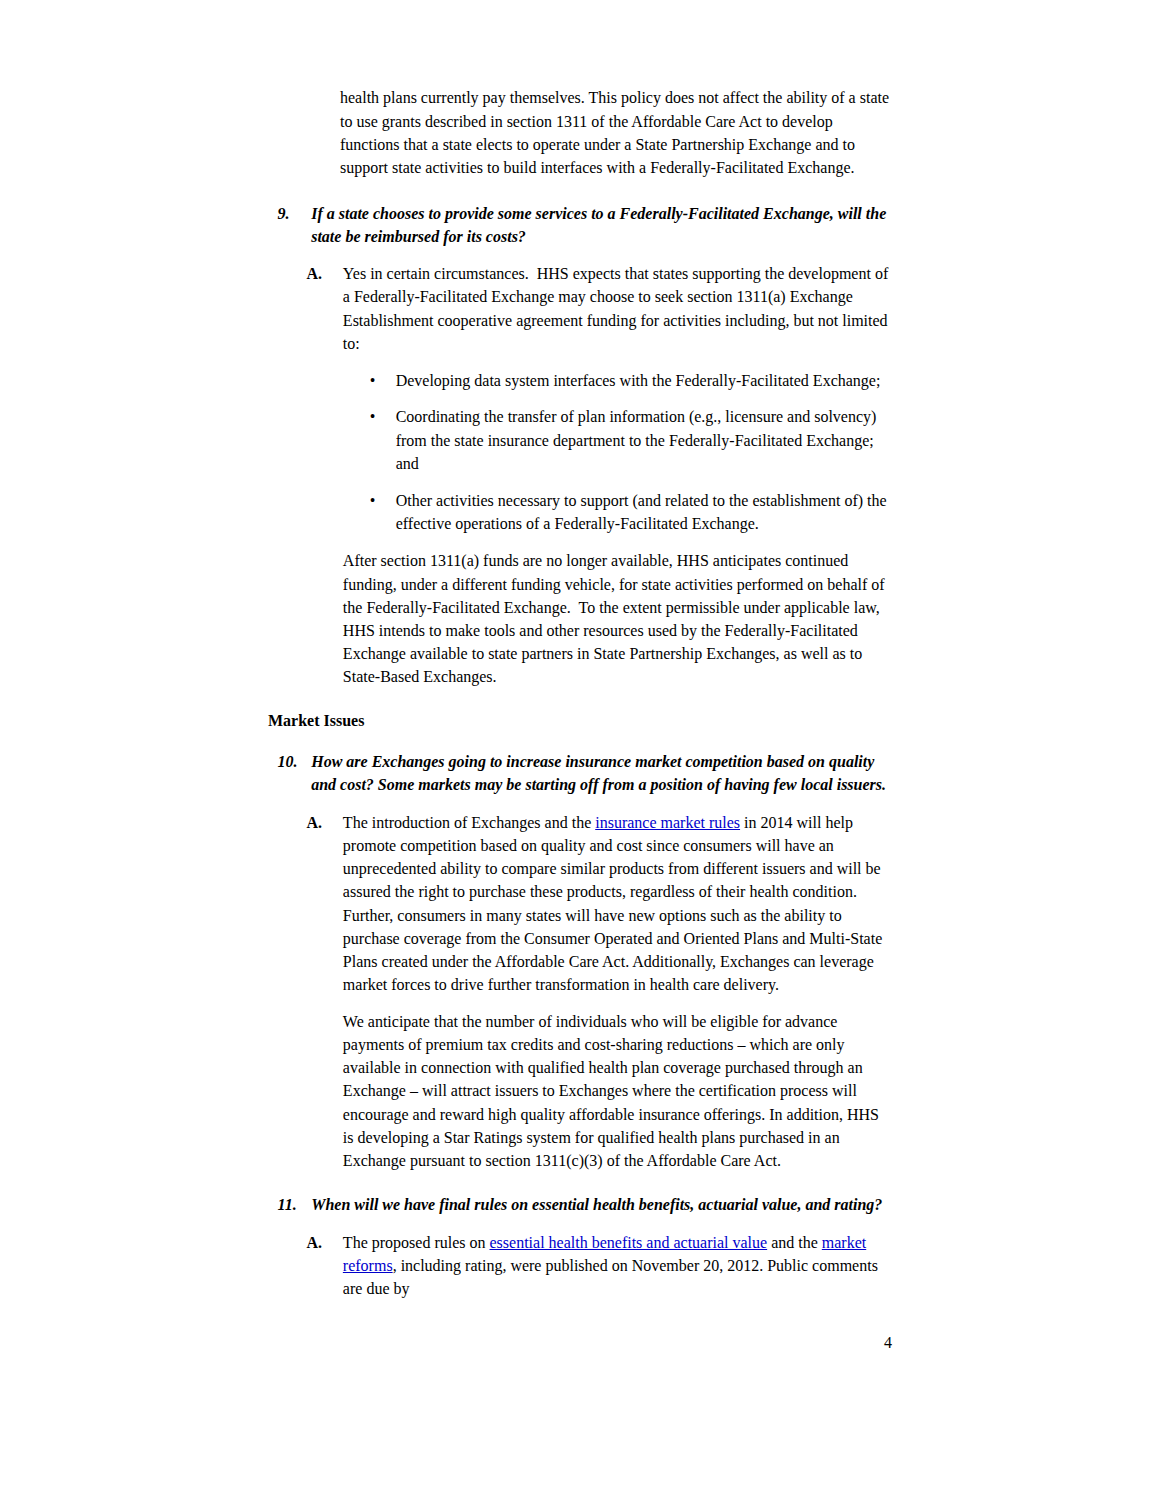health plans currently pay themselves. This policy does not affect the ability of a state to use grants described in section 1311 of the Affordable Care Act to develop functions that a state elects to operate under a State Partnership Exchange and to support state activities to build interfaces with a Federally-Facilitated Exchange.
9.
If a state chooses to provide some services to a Federally-Facilitated Exchange, will the state be reimbursed for its costs?
A.
Yes in certain circumstances. HHS expects that states supporting the development of a Federally-Facilitated Exchange may choose to seek section 1311(a) Exchange Establishment cooperative agreement funding for activities including, but not limited to:
Developing data system interfaces with the Federally-Facilitated Exchange;
Coordinating the transfer of plan information (e.g., licensure and solvency) from the state insurance department to the Federally-Facilitated Exchange; and
Other activities necessary to support (and related to the establishment of) the effective operations of a Federally-Facilitated Exchange.
After section 1311(a) funds are no longer available, HHS anticipates continued funding, under a different funding vehicle, for state activities performed on behalf of the Federally-Facilitated Exchange. To the extent permissible under applicable law, HHS intends to make tools and other resources used by the Federally-Facilitated Exchange available to state partners in State Partnership Exchanges, as well as to State-Based Exchanges.
Market Issues
10.
How are Exchanges going to increase insurance market competition based on quality and cost? Some markets may be starting off from a position of having few local issuers.
A.
The introduction of Exchanges and the insurance market rules in 2014 will help promote competition based on quality and cost since consumers will have an unprecedented ability to compare similar products from different issuers and will be assured the right to purchase these products, regardless of their health condition. Further, consumers in many states will have new options such as the ability to purchase coverage from the Consumer Operated and Oriented Plans and Multi-State Plans created under the Affordable Care Act. Additionally, Exchanges can leverage market forces to drive further transformation in health care delivery.
We anticipate that the number of individuals who will be eligible for advance payments of premium tax credits and cost-sharing reductions – which are only available in connection with qualified health plan coverage purchased through an Exchange – will attract issuers to Exchanges where the certification process will encourage and reward high quality affordable insurance offerings. In addition, HHS is developing a Star Ratings system for qualified health plans purchased in an Exchange pursuant to section 1311(c)(3) of the Affordable Care Act.
11.
When will we have final rules on essential health benefits, actuarial value, and rating?
A.
The proposed rules on essential health benefits and actuarial value and the market reforms, including rating, were published on November 20, 2012. Public comments are due by
4